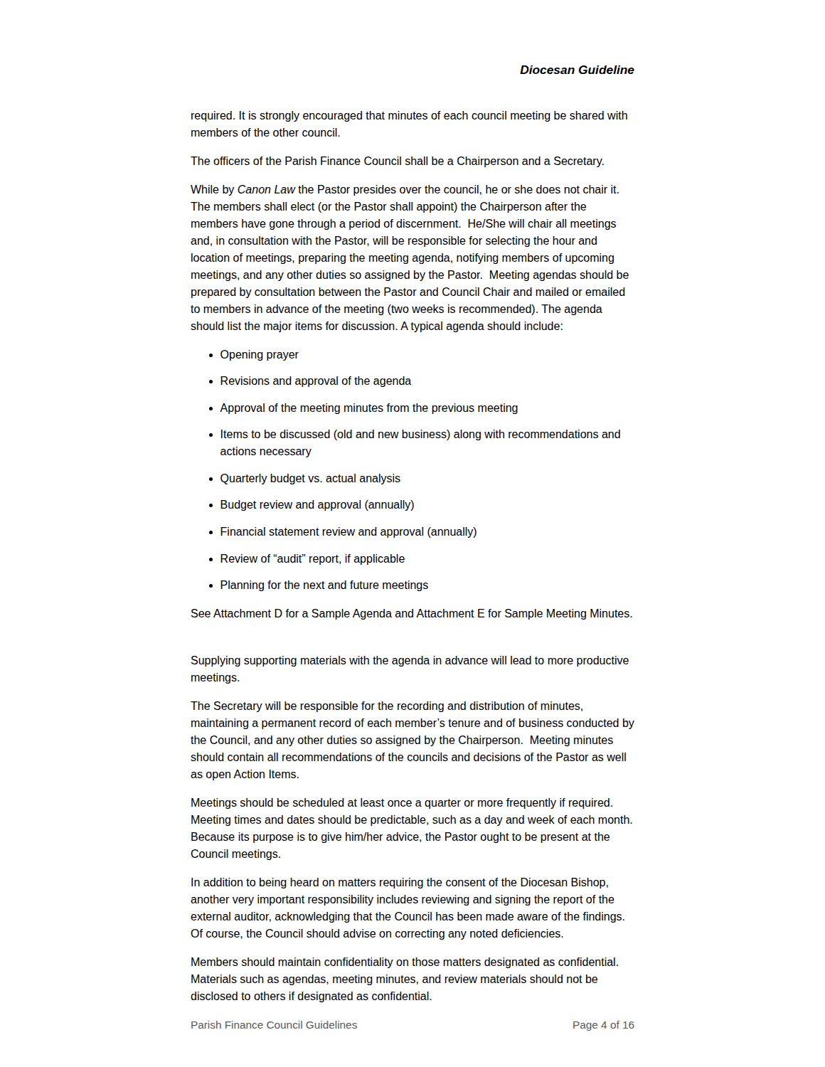Diocesan Guideline
required. It is strongly encouraged that minutes of each council meeting be shared with members of the other council.
The officers of the Parish Finance Council shall be a Chairperson and a Secretary.
While by Canon Law the Pastor presides over the council, he or she does not chair it. The members shall elect (or the Pastor shall appoint) the Chairperson after the members have gone through a period of discernment. He/She will chair all meetings and, in consultation with the Pastor, will be responsible for selecting the hour and location of meetings, preparing the meeting agenda, notifying members of upcoming meetings, and any other duties so assigned by the Pastor. Meeting agendas should be prepared by consultation between the Pastor and Council Chair and mailed or emailed to members in advance of the meeting (two weeks is recommended). The agenda should list the major items for discussion. A typical agenda should include:
Opening prayer
Revisions and approval of the agenda
Approval of the meeting minutes from the previous meeting
Items to be discussed (old and new business) along with recommendations and actions necessary
Quarterly budget vs. actual analysis
Budget review and approval (annually)
Financial statement review and approval (annually)
Review of “audit” report, if applicable
Planning for the next and future meetings
See Attachment D for a Sample Agenda and Attachment E for Sample Meeting Minutes.
Supplying supporting materials with the agenda in advance will lead to more productive meetings.
The Secretary will be responsible for the recording and distribution of minutes, maintaining a permanent record of each member’s tenure and of business conducted by the Council, and any other duties so assigned by the Chairperson. Meeting minutes should contain all recommendations of the councils and decisions of the Pastor as well as open Action Items.
Meetings should be scheduled at least once a quarter or more frequently if required. Meeting times and dates should be predictable, such as a day and week of each month. Because its purpose is to give him/her advice, the Pastor ought to be present at the Council meetings.
In addition to being heard on matters requiring the consent of the Diocesan Bishop, another very important responsibility includes reviewing and signing the report of the external auditor, acknowledging that the Council has been made aware of the findings. Of course, the Council should advise on correcting any noted deficiencies.
Members should maintain confidentiality on those matters designated as confidential. Materials such as agendas, meeting minutes, and review materials should not be disclosed to others if designated as confidential.
Parish Finance Council Guidelines Page 4 of 16